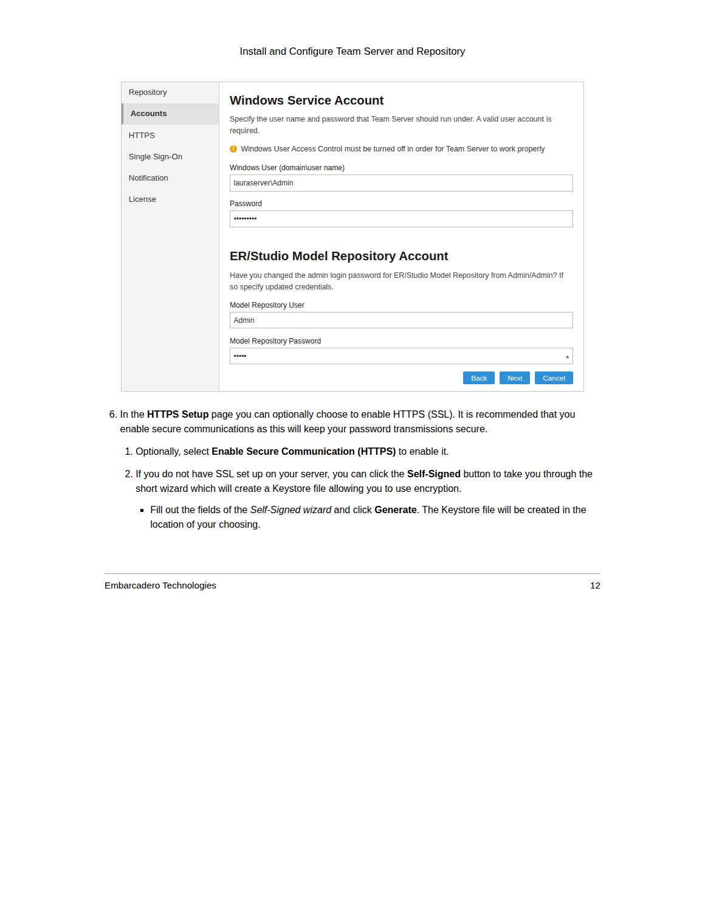Install and Configure Team Server and Repository
Repository
Accounts
HTTPS
Single Sign-On
Notification
License
Windows Service Account
Specify the user name and password that Team Server should run under. A valid user account is required.
! Windows User Access Control must be turned off in order for Team Server to work properly
Windows User (domain\user name)
lauraserver\Admin
Password
•••••••••
ER/Studio Model Repository Account
Have you changed the admin login password for ER/Studio Model Repository from Admin/Admin? If so specify updated credentials.
Model Repository User
Admin
Model Repository Password
•••••
Back Next Cancel
In the HTTPS Setup page you can optionally choose to enable HTTPS (SSL). It is recommended that you enable secure communications as this will keep your password transmissions secure.
Optionally, select Enable Secure Communication (HTTPS) to enable it.
If you do not have SSL set up on your server, you can click the Self-Signed button to take you through the short wizard which will create a Keystore file allowing you to use encryption.
Fill out the fields of the Self-Signed wizard and click Generate. The Keystore file will be created in the location of your choosing.
Embarcadero Technologies 12